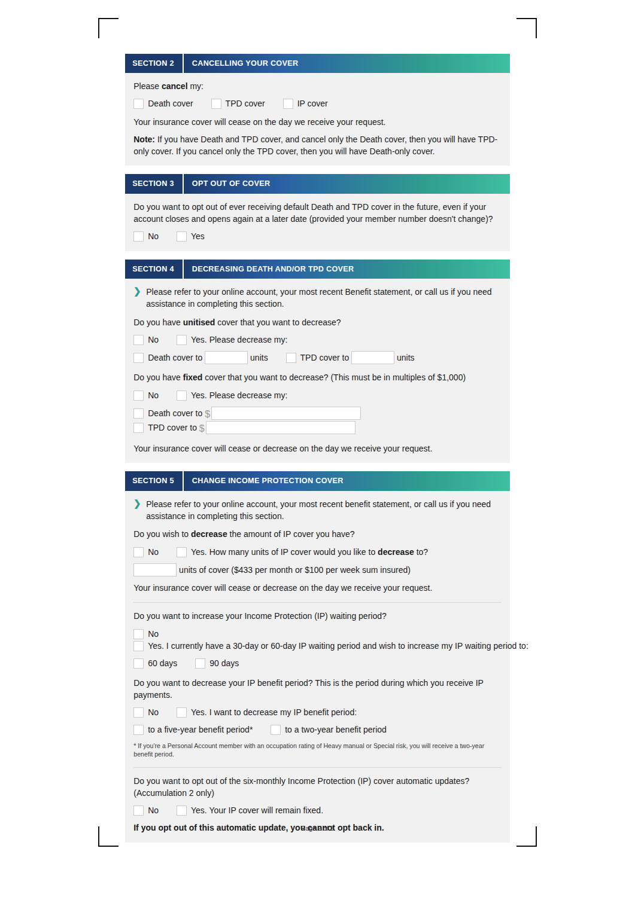SECTION 2
Cancelling your cover
Please cancel my:
Death cover TPD cover IP cover
Your insurance cover will cease on the day we receive your request.
Note: If you have Death and TPD cover, and cancel only the Death cover, then you will have TPD-only cover. If you cancel only the TPD cover, then you will have Death-only cover.
SECTION 3
Opt out of cover
Do you want to opt out of ever receiving default Death and TPD cover in the future, even if your account closes and opens again at a later date (provided your member number doesn't change)?
No Yes
SECTION 4
Decreasing Death and/or TPD cover
❯ Please refer to your online account, your most recent Benefit statement, or call us if you need assistance in completing this section.
Do you have unitised cover that you want to decrease?
No Yes. Please decrease my:
Death cover to units TPD cover to units
Do you have fixed cover that you want to decrease? (This must be in multiples of $1,000)
No Yes. Please decrease my:
Death cover to $ TPD cover to $
Your insurance cover will cease or decrease on the day we receive your request.
SECTION 5
Change Income Protection cover
❯ Please refer to your online account, your most recent benefit statement, or call us if you need assistance in completing this section.
Do you wish to decrease the amount of IP cover you have?
No Yes. How many units of IP cover would you like to decrease to?
units of cover ($433 per month or $100 per week sum insured)
Your insurance cover will cease or decrease on the day we receive your request.
Do you want to increase your Income Protection (IP) waiting period?
No Yes. I currently have a 30-day or 60-day IP waiting period and wish to increase my IP waiting period to:
60 days 90 days
Do you want to decrease your IP benefit period? This is the period during which you receive IP payments.
No Yes. I want to decrease my IP benefit period:
to a five-year benefit period* to a two-year benefit period
* If you're a Personal Account member with an occupation rating of Heavy manual or Special risk, you will receive a two-year benefit period.
Do you want to opt out of the six-monthly Income Protection (IP) cover automatic updates? (Accumulation 2 only)
No Yes. Your IP cover will remain fixed.
If you opt out of this automatic update, you cannot opt back in.
Page 2 of 3